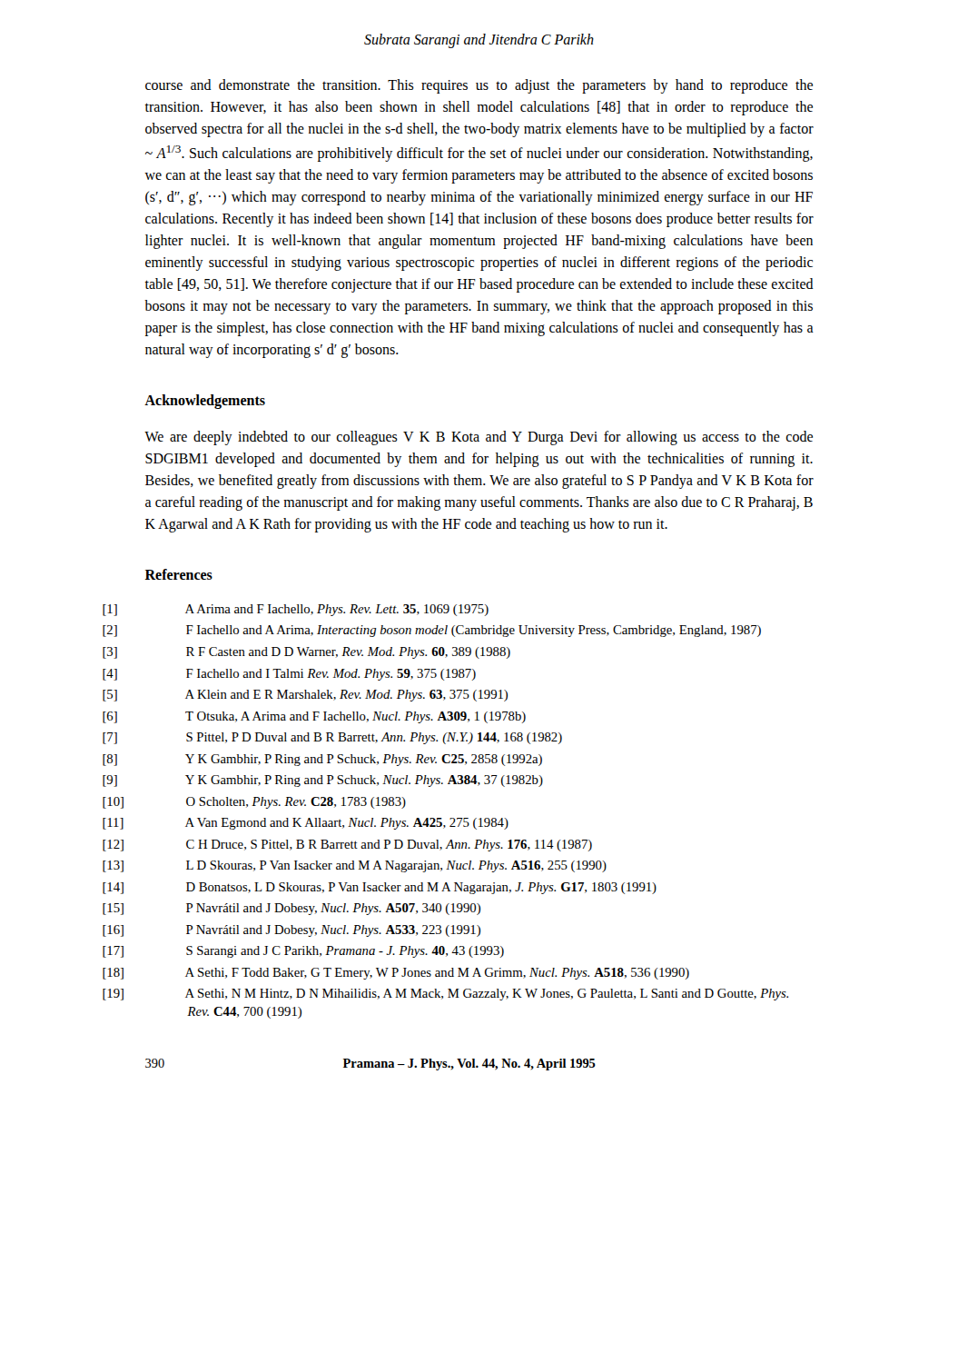Subrata Sarangi and Jitendra C Parikh
course and demonstrate the transition. This requires us to adjust the parameters by hand to reproduce the transition. However, it has also been shown in shell model calculations [48] that in order to reproduce the observed spectra for all the nuclei in the s-d shell, the two-body matrix elements have to be multiplied by a factor ~ A1/3. Such calculations are prohibitively difficult for the set of nuclei under our consideration. Notwithstanding, we can at the least say that the need to vary fermion parameters may be attributed to the absence of excited bosons (s′, d″, g′, ···) which may correspond to nearby minima of the variationally minimized energy surface in our HF calculations. Recently it has indeed been shown [14] that inclusion of these bosons does produce better results for lighter nuclei. It is well-known that angular momentum projected HF band-mixing calculations have been eminently successful in studying various spectroscopic properties of nuclei in different regions of the periodic table [49, 50, 51]. We therefore conjecture that if our HF based procedure can be extended to include these excited bosons it may not be necessary to vary the parameters. In summary, we think that the approach proposed in this paper is the simplest, has close connection with the HF band mixing calculations of nuclei and consequently has a natural way of incorporating s′ d′ g′ bosons.
Acknowledgements
We are deeply indebted to our colleagues V K B Kota and Y Durga Devi for allowing us access to the code SDGIBM1 developed and documented by them and for helping us out with the technicalities of running it. Besides, we benefited greatly from discussions with them. We are also grateful to S P Pandya and V K B Kota for a careful reading of the manuscript and for making many useful comments. Thanks are also due to C R Praharaj, B K Agarwal and A K Rath for providing us with the HF code and teaching us how to run it.
References
[1] A Arima and F Iachello, Phys. Rev. Lett. 35, 1069 (1975)
[2] F Iachello and A Arima, Interacting boson model (Cambridge University Press, Cambridge, England, 1987)
[3] R F Casten and D D Warner, Rev. Mod. Phys. 60, 389 (1988)
[4] F Iachello and I Talmi Rev. Mod. Phys. 59, 375 (1987)
[5] A Klein and E R Marshalek, Rev. Mod. Phys. 63, 375 (1991)
[6] T Otsuka, A Arima and F Iachello, Nucl. Phys. A309, 1 (1978b)
[7] S Pittel, P D Duval and B R Barrett, Ann. Phys. (N.Y.) 144, 168 (1982)
[8] Y K Gambhir, P Ring and P Schuck, Phys. Rev. C25, 2858 (1992a)
[9] Y K Gambhir, P Ring and P Schuck, Nucl. Phys. A384, 37 (1982b)
[10] O Scholten, Phys. Rev. C28, 1783 (1983)
[11] A Van Egmond and K Allaart, Nucl. Phys. A425, 275 (1984)
[12] C H Druce, S Pittel, B R Barrett and P D Duval, Ann. Phys. 176, 114 (1987)
[13] L D Skouras, P Van Isacker and M A Nagarajan, Nucl. Phys. A516, 255 (1990)
[14] D Bonatsos, L D Skouras, P Van Isacker and M A Nagarajan, J. Phys. G17, 1803 (1991)
[15] P Navrátil and J Dobesy, Nucl. Phys. A507, 340 (1990)
[16] P Navrátil and J Dobesy, Nucl. Phys. A533, 223 (1991)
[17] S Sarangi and J C Parikh, Pramana - J. Phys. 40, 43 (1993)
[18] A Sethi, F Todd Baker, G T Emery, W P Jones and M A Grimm, Nucl. Phys. A518, 536 (1990)
[19] A Sethi, N M Hintz, D N Mihailidis, A M Mack, M Gazzaly, K W Jones, G Pauletta, L Santi and D Goutte, Phys. Rev. C44, 700 (1991)
390 Pramana – J. Phys., Vol. 44, No. 4, April 1995